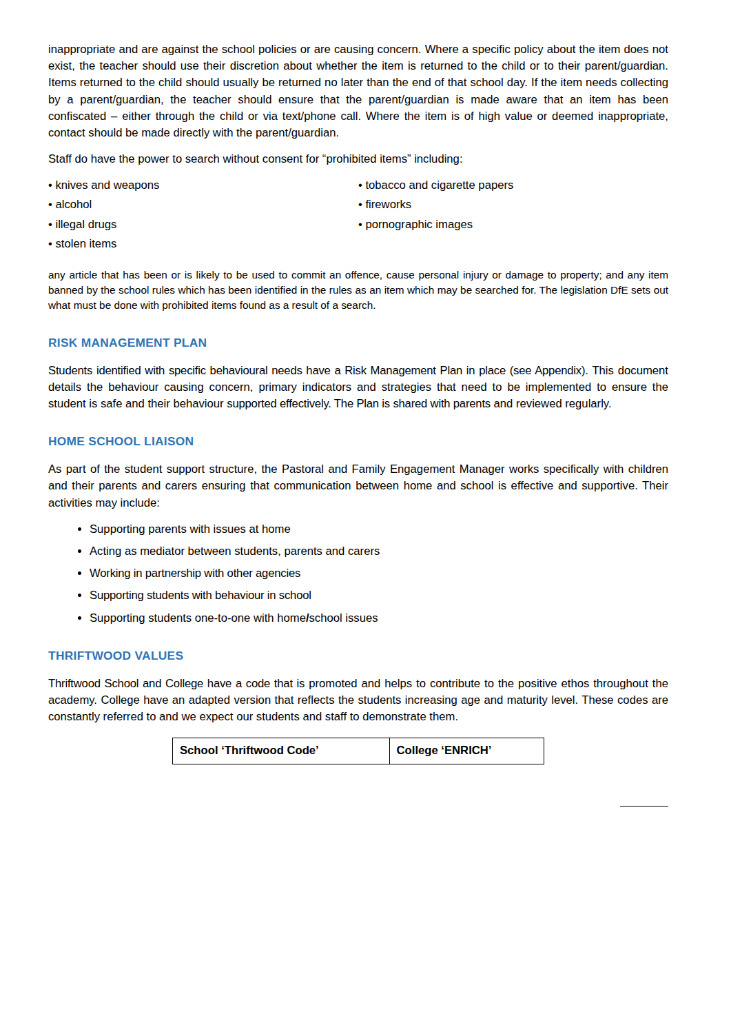inappropriate and are against the school policies or are causing concern. Where a specific policy about the item does not exist, the teacher should use their discretion about whether the item is returned to the child or to their parent/guardian. Items returned to the child should usually be returned no later than the end of that school day. If the item needs collecting by a parent/guardian, the teacher should ensure that the parent/guardian is made aware that an item has been confiscated – either through the child or via text/phone call. Where the item is of high value or deemed inappropriate, contact should be made directly with the parent/guardian.
Staff do have the power to search without consent for “prohibited items” including:
knives and weapons
alcohol
illegal drugs
stolen items
tobacco and cigarette papers
fireworks
pornographic images
any article that has been or is likely to be used to commit an offence, cause personal injury or damage to property; and any item banned by the school rules which has been identified in the rules as an item which may be searched for. The legislation DfE sets out what must be done with prohibited items found as a result of a search.
RISK MANAGEMENT PLAN
Students identified with specific behavioural needs have a Risk Management Plan in place (see Appendix). This document details the behaviour causing concern, primary indicators and strategies that need to be implemented to ensure the student is safe and their behaviour supported effectively. The Plan is shared with parents and reviewed regularly.
HOME SCHOOL LIAISON
As part of the student support structure, the Pastoral and Family Engagement Manager works specifically with children and their parents and carers ensuring that communication between home and school is effective and supportive. Their activities may include:
Supporting parents with issues at home
Acting as mediator between students, parents and carers
Working in partnership with other agencies
Supporting students with behaviour in school
Supporting students one-to-one with home/school issues
THRIFTWOOD VALUES
Thriftwood School and College have a code that is promoted and helps to contribute to the positive ethos throughout the academy. College have an adapted version that reflects the students increasing age and maturity level. These codes are constantly referred to and we expect our students and staff to demonstrate them.
| School ‘Thriftwood Code’ | College ‘ENRICH’ |